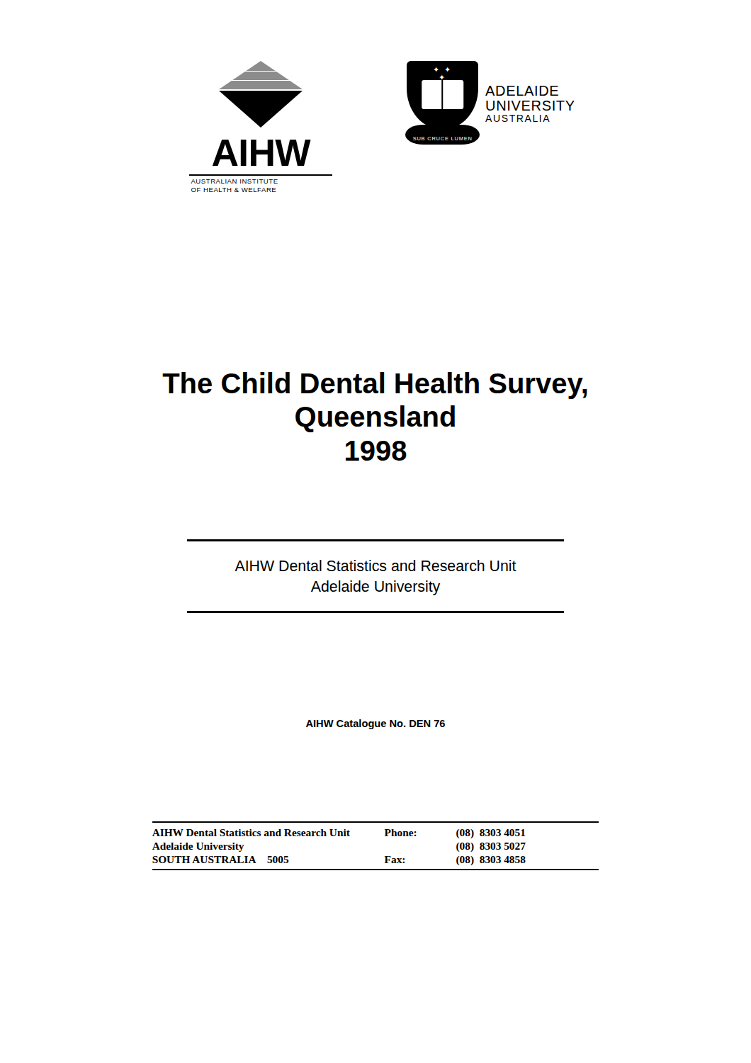AIHW
AUSTRALIAN INSTITUTE
OF HEALTH & WELFARE
✦ ✦
✦
SUB CRUCE LUMEN
ADELAIDE
UNIVERSITY
AUSTRALIA
The Child Dental Health Survey,
Queensland
1998
AIHW Dental Statistics and Research Unit
Adelaide University
AIHW Catalogue No. DEN 76
| AIHW Dental Statistics and Research Unit | Phone: | (08) 8303 4051 |
| Adelaide University | | (08) 8303 5027 |
| SOUTH AUSTRALIA 5005 | Fax: | (08) 8303 4858 |